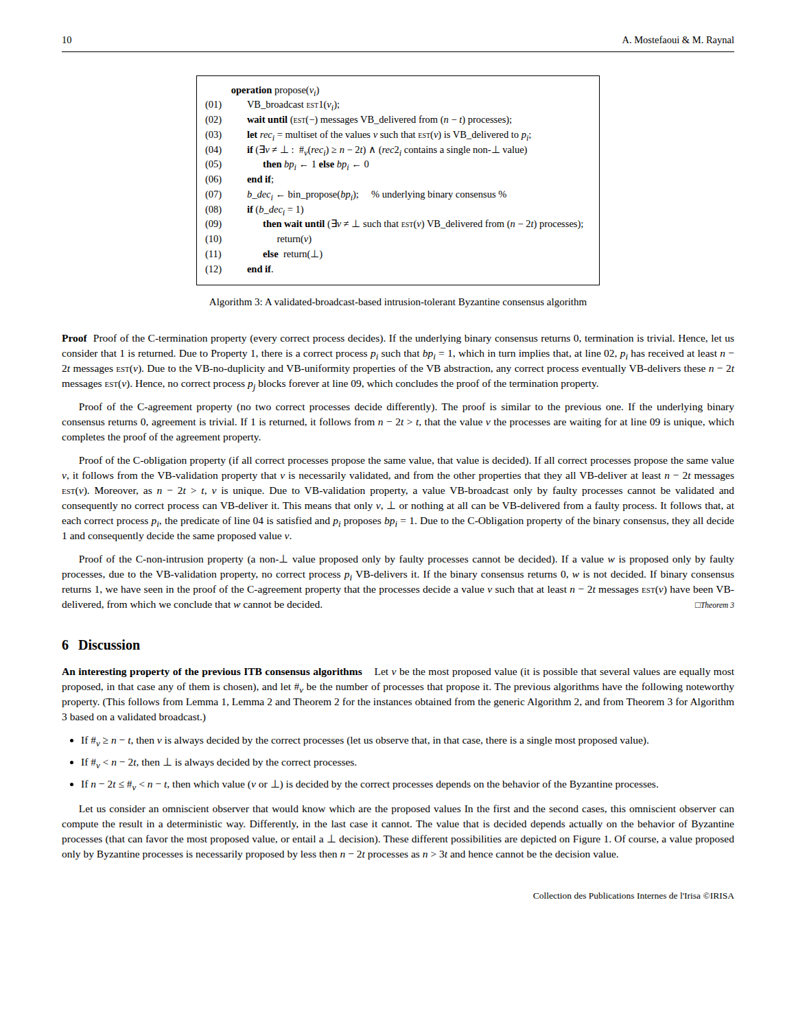10 A. Mostefaoui & M. Raynal
operation propose(vi)
(01) VB_broadcast est1(vi);
(02) wait until (est(−) messages VB_delivered from (n − t) processes);
(03) let reci = multiset of the values v such that est(v) is VB_delivered to pi;
(04) if (∃v ≠ ⊥ : #v(reci) ≥ n − 2t) ∧ (rec2i contains a single non-⊥ value)
(05) then bpi ← 1 else bpi ← 0
(06) end if;
(07) b_deci ← bin_propose(bpi); % underlying binary consensus %
(08) if (b_deci = 1)
(09) then wait until (∃v ≠ ⊥ such that est(v) VB_delivered from (n − 2t) processes);
(10) return(v)
(11) else return(⊥)
(12) end if.
Algorithm 3: A validated-broadcast-based intrusion-tolerant Byzantine consensus algorithm
Proof Proof of the C-termination property (every correct process decides). If the underlying binary consensus returns 0, termination is trivial. Hence, let us consider that 1 is returned. Due to Property 1, there is a correct process pi such that bpi = 1, which in turn implies that, at line 02, pi has received at least n − 2t messages est(v). Due to the VB-no-duplicity and VB-uniformity properties of the VB abstraction, any correct process eventually VB-delivers these n − 2t messages est(v). Hence, no correct process pj blocks forever at line 09, which concludes the proof of the termination property.
Proof of the C-agreement property (no two correct processes decide differently). The proof is similar to the previous one. If the underlying binary consensus returns 0, agreement is trivial. If 1 is returned, it follows from n − 2t > t, that the value v the processes are waiting for at line 09 is unique, which completes the proof of the agreement property.
Proof of the C-obligation property (if all correct processes propose the same value, that value is decided). If all correct processes propose the same value v, it follows from the VB-validation property that v is necessarily validated, and from the other properties that they all VB-deliver at least n − 2t messages est(v). Moreover, as n − 2t > t, v is unique. Due to VB-validation property, a value VB-broadcast only by faulty processes cannot be validated and consequently no correct process can VB-deliver it. This means that only v, ⊥ or nothing at all can be VB-delivered from a faulty process. It follows that, at each correct process pi, the predicate of line 04 is satisfied and pi proposes bpi = 1. Due to the C-Obligation property of the binary consensus, they all decide 1 and consequently decide the same proposed value v.
Proof of the C-non-intrusion property (a non-⊥ value proposed only by faulty processes cannot be decided). If a value w is proposed only by faulty processes, due to the VB-validation property, no correct process pi VB-delivers it. If the binary consensus returns 0, w is not decided. If binary consensus returns 1, we have seen in the proof of the C-agreement property that the processes decide a value v such that at least n − 2t messages est(v) have been VB-delivered, from which we conclude that w cannot be decided.□Theorem 3
6 Discussion
An interesting property of the previous ITB consensus algorithms Let v be the most proposed value (it is possible that several values are equally most proposed, in that case any of them is chosen), and let #v be the number of processes that propose it. The previous algorithms have the following noteworthy property. (This follows from Lemma 1, Lemma 2 and Theorem 2 for the instances obtained from the generic Algorithm 2, and from Theorem 3 for Algorithm 3 based on a validated broadcast.)
If #v ≥ n − t, then v is always decided by the correct processes (let us observe that, in that case, there is a single most proposed value).
If #v < n − 2t, then ⊥ is always decided by the correct processes.
If n − 2t ≤ #v < n − t, then which value (v or ⊥) is decided by the correct processes depends on the behavior of the Byzantine processes.
Let us consider an omniscient observer that would know which are the proposed values In the first and the second cases, this omniscient observer can compute the result in a deterministic way. Differently, in the last case it cannot. The value that is decided depends actually on the behavior of Byzantine processes (that can favor the most proposed value, or entail a ⊥ decision). These different possibilities are depicted on Figure 1. Of course, a value proposed only by Byzantine processes is necessarily proposed by less then n − 2t processes as n > 3t and hence cannot be the decision value.
Collection des Publications Internes de l'Irisa ©IRISA